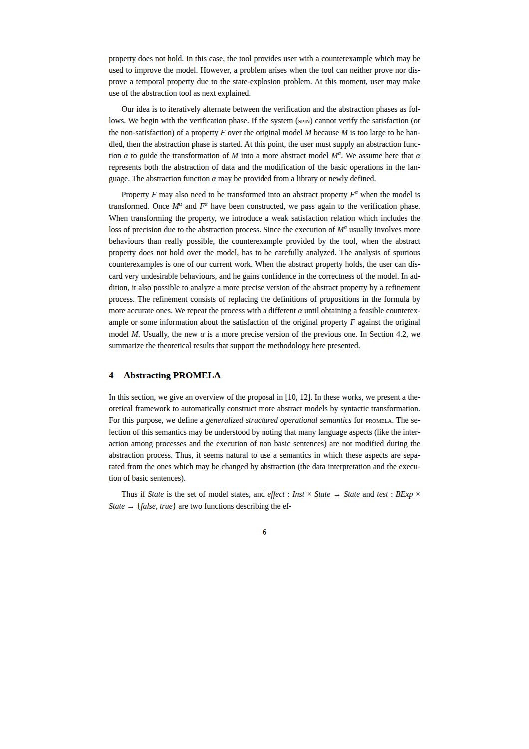property does not hold. In this case, the tool provides user with a counterexample which may be used to improve the model. However, a problem arises when the tool can neither prove nor disprove a temporal property due to the state-explosion problem. At this moment, user may make use of the abstraction tool as next explained.
Our idea is to iteratively alternate between the verification and the abstraction phases as follows. We begin with the verification phase. If the system (spin) cannot verify the satisfaction (or the non-satisfaction) of a property F over the original model M because M is too large to be handled, then the abstraction phase is started. At this point, the user must supply an abstraction function α to guide the transformation of M into a more abstract model Mα. We assume here that α represents both the abstraction of data and the modification of the basic operations in the language. The abstraction function α may be provided from a library or newly defined.
Property F may also need to be transformed into an abstract property Fα when the model is transformed. Once Mα and Fα have been constructed, we pass again to the verification phase. When transforming the property, we introduce a weak satisfaction relation which includes the loss of precision due to the abstraction process. Since the execution of Mα usually involves more behaviours than really possible, the counterexample provided by the tool, when the abstract property does not hold over the model, has to be carefully analyzed. The analysis of spurious counterexamples is one of our current work. When the abstract property holds, the user can discard very undesirable behaviours, and he gains confidence in the correctness of the model. In addition, it also possible to analyze a more precise version of the abstract property by a refinement process. The refinement consists of replacing the definitions of propositions in the formula by more accurate ones. We repeat the process with a different α until obtaining a feasible counterexample or some information about the satisfaction of the original property F against the original model M. Usually, the new α is a more precise version of the previous one. In Section 4.2, we summarize the theoretical results that support the methodology here presented.
4 Abstracting PROMELA
In this section, we give an overview of the proposal in [10, 12]. In these works, we present a theoretical framework to automatically construct more abstract models by syntactic transformation. For this purpose, we define a generalized structured operational semantics for promela. The selection of this semantics may be understood by noting that many language aspects (like the interaction among processes and the execution of non basic sentences) are not modified during the abstraction process. Thus, it seems natural to use a semantics in which these aspects are separated from the ones which may be changed by abstraction (the data interpretation and the execution of basic sentences).
Thus if State is the set of model states, and effect : Inst × State → State and test : BExp × State → {false, true} are two functions describing the ef-
6